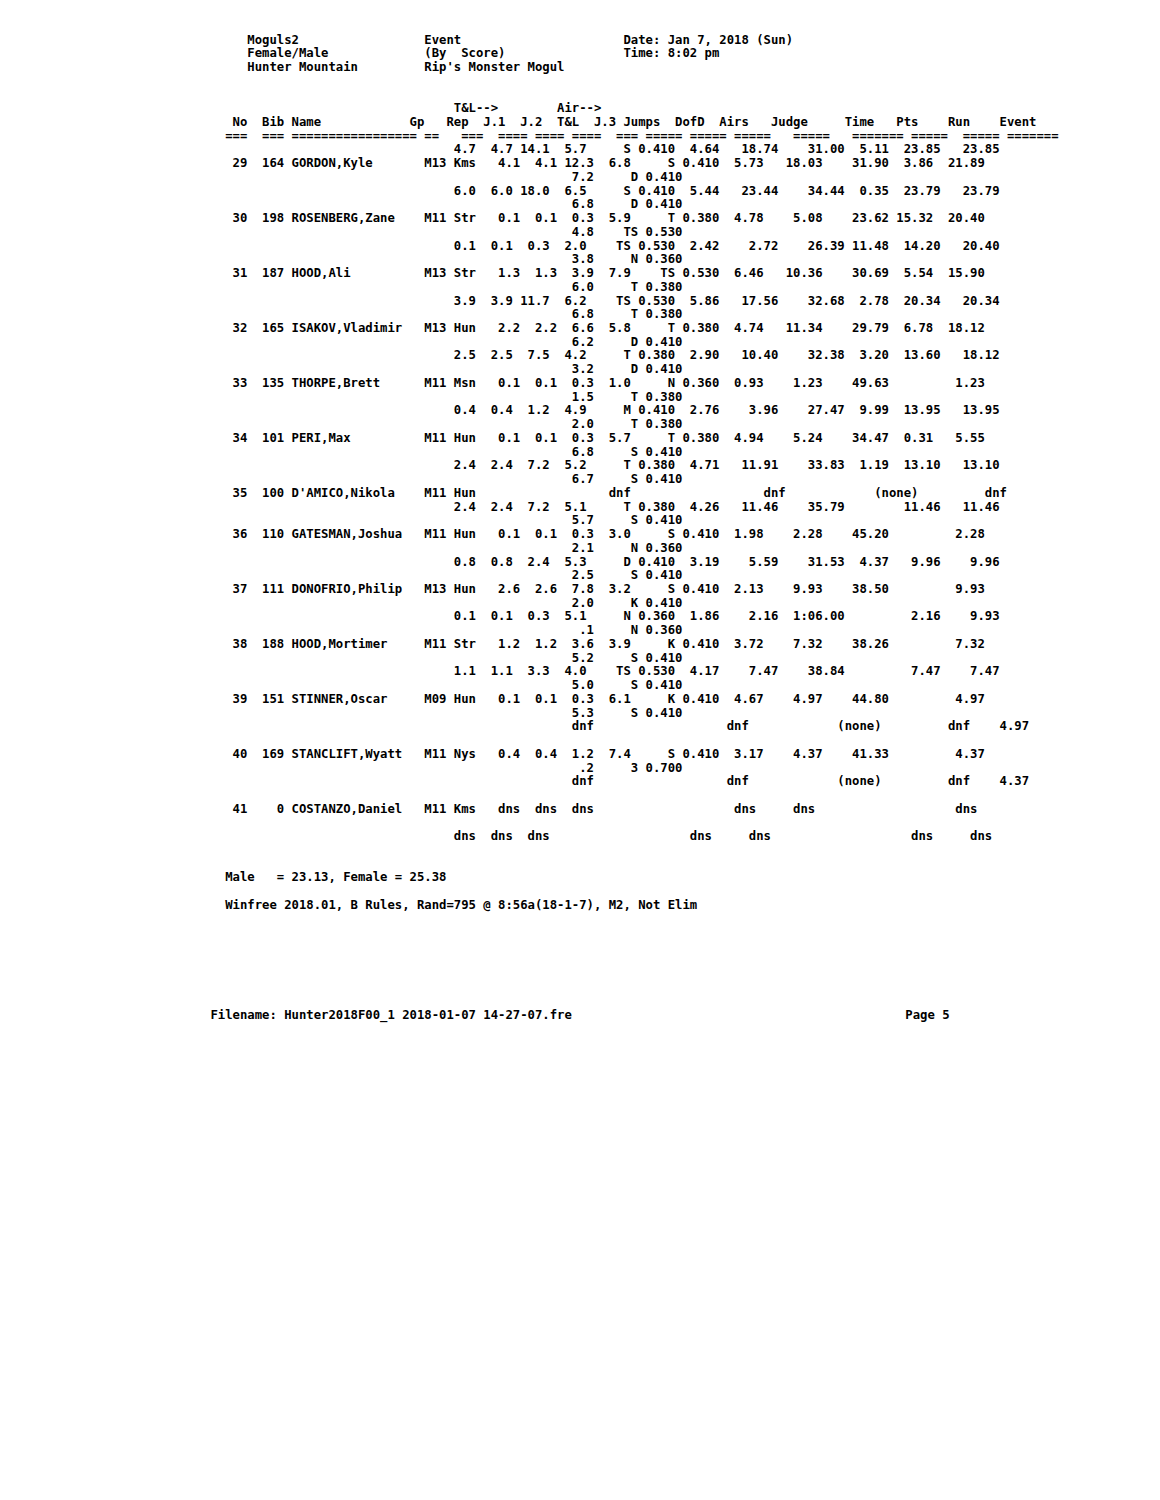Moguls2                 Event                      Date: Jan 7, 2018 (Sun)
     Female/Male             (By  Score)                Time: 8:02 pm
     Hunter Mountain         Rip's Monster Mogul


                                 T&L-->        Air-->
   No  Bib Name            Gp   Rep  J.1  J.2  T&L  J.3 Jumps  DofD  Airs   Judge     Time   Pts    Run    Event
  ===  === ================= ==   ===  ==== ==== ====  === ===== ===== =====   =====   ======= =====  ===== =======
                                 4.7  4.7 14.1  5.7     S 0.410  4.64   18.74    31.00  5.11  23.85   23.85
   29  164 GORDON,Kyle       M13 Kms   4.1  4.1 12.3  6.8     S 0.410  5.73   18.03    31.90  3.86  21.89
                                                 7.2     D 0.410
                                 6.0  6.0 18.0  6.5     S 0.410  5.44   23.44    34.44  0.35  23.79   23.79
                                                 6.8     D 0.410
   30  198 ROSENBERG,Zane    M11 Str   0.1  0.1  0.3  5.9     T 0.380  4.78    5.08    23.62 15.32  20.40
                                                 4.8    TS 0.530
                                 0.1  0.1  0.3  2.0    TS 0.530  2.42    2.72    26.39 11.48  14.20   20.40
                                                 3.8     N 0.360
   31  187 HOOD,Ali          M13 Str   1.3  1.3  3.9  7.9    TS 0.530  6.46   10.36    30.69  5.54  15.90
                                                 6.0     T 0.380
                                 3.9  3.9 11.7  6.2    TS 0.530  5.86   17.56    32.68  2.78  20.34   20.34
                                                 6.8     T 0.380
   32  165 ISAKOV,Vladimir   M13 Hun   2.2  2.2  6.6  5.8     T 0.380  4.74   11.34    29.79  6.78  18.12
                                                 6.2     D 0.410
                                 2.5  2.5  7.5  4.2     T 0.380  2.90   10.40    32.38  3.20  13.60   18.12
                                                 3.2     D 0.410
   33  135 THORPE,Brett      M11 Msn   0.1  0.1  0.3  1.0     N 0.360  0.93    1.23    49.63         1.23
                                                 1.5     T 0.380
                                 0.4  0.4  1.2  4.9     M 0.410  2.76    3.96    27.47  9.99  13.95   13.95
                                                 2.0     T 0.380
   34  101 PERI,Max          M11 Hun   0.1  0.1  0.3  5.7     T 0.380  4.94    5.24    34.47  0.31   5.55
                                                 6.8     S 0.410
                                 2.4  2.4  7.2  5.2     T 0.380  4.71   11.91    33.83  1.19  13.10   13.10
                                                 6.7     S 0.410
   35  100 D'AMICO,Nikola    M11 Hun                  dnf                  dnf            (none)         dnf
                                 2.4  2.4  7.2  5.1     T 0.380  4.26   11.46    35.79        11.46   11.46
                                                 5.7     S 0.410
   36  110 GATESMAN,Joshua   M11 Hun   0.1  0.1  0.3  3.0     S 0.410  1.98    2.28    45.20         2.28
                                                 2.1     N 0.360
                                 0.8  0.8  2.4  5.3     D 0.410  3.19    5.59    31.53  4.37   9.96    9.96
                                                 2.5     S 0.410
   37  111 DONOFRIO,Philip   M13 Hun   2.6  2.6  7.8  3.2     S 0.410  2.13    9.93    38.50         9.93
                                                 2.0     K 0.410
                                 0.1  0.1  0.3  5.1     N 0.360  1.86    2.16  1:06.00         2.16    9.93
                                                  .1     N 0.360
   38  188 HOOD,Mortimer     M11 Str   1.2  1.2  3.6  3.9     K 0.410  3.72    7.32    38.26         7.32
                                                 5.2     S 0.410
                                 1.1  1.1  3.3  4.0    TS 0.530  4.17    7.47    38.84         7.47    7.47
                                                 5.0     S 0.410
   39  151 STINNER,Oscar     M09 Hun   0.1  0.1  0.3  6.1     K 0.410  4.67    4.97    44.80         4.97
                                                 5.3     S 0.410
                                                 dnf                  dnf            (none)         dnf    4.97

   40  169 STANCLIFT,Wyatt   M11 Nys   0.4  0.4  1.2  7.4     S 0.410  3.17    4.37    41.33         4.37
                                                  .2     3 0.700
                                                 dnf                  dnf            (none)         dnf    4.37

   41    0 COSTANZO,Daniel   M11 Kms   dns  dns  dns                   dns     dns                   dns

                                 dns  dns  dns                   dns     dns                   dns     dns


  Male   = 23.13, Female = 25.38

  Winfree 2018.01, B Rules, Rand=795 @ 8:56a(18-1-7), M2, Not Elim
Filename: Hunter2018F00_1 2018-01-07 14-27-07.fre Page 5